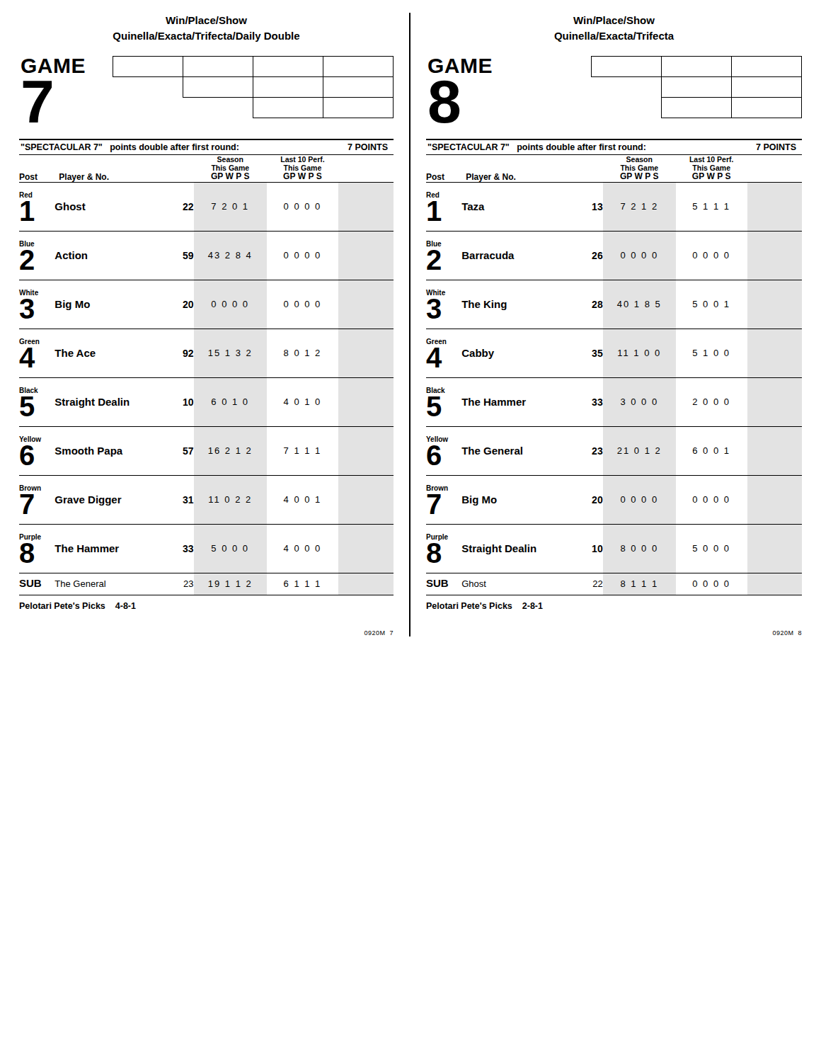Win/Place/Show
Quinella/Exacta/Trifecta/Daily Double
GAME
7
"SPECTACULAR 7" points double after first round: 7 POINTS
| | | | Season This Game | Last 10 Perf. This Game | |
| Post | Player & No. | | GP W P S | GP W P S | |
| Red 1 | Ghost | 22 | 7 2 0 1 | 0 0 0 0 | |
| Blue 2 | Action | 59 | 43 2 8 4 | 0 0 0 0 | |
| White 3 | Big Mo | 20 | 0 0 0 0 | 0 0 0 0 | |
| Green 4 | The Ace | 92 | 15 1 3 2 | 8 0 1 2 | |
| Black 5 | Straight Dealin | 10 | 6 0 1 0 | 4 0 1 0 | |
| Yellow 6 | Smooth Papa | 57 | 16 2 1 2 | 7 1 1 1 | |
| Brown 7 | Grave Digger | 31 | 11 0 2 2 | 4 0 0 1 | |
| Purple 8 | The Hammer | 33 | 5 0 0 0 | 4 0 0 0 | |
| SUB | The General | 23 | 19 1 1 2 | 6 1 1 1 | |
Pelotari Pete's Picks4-8-1
0920M 7
Win/Place/Show
Quinella/Exacta/Trifecta
GAME
8
"SPECTACULAR 7" points double after first round: 7 POINTS
| | | | Season This Game | Last 10 Perf. This Game | |
| Post | Player & No. | | GP W P S | GP W P S | |
| Red 1 | Taza | 13 | 7 2 1 2 | 5 1 1 1 | |
| Blue 2 | Barracuda | 26 | 0 0 0 0 | 0 0 0 0 | |
| White 3 | The King | 28 | 40 1 8 5 | 5 0 0 1 | |
| Green 4 | Cabby | 35 | 11 1 0 0 | 5 1 0 0 | |
| Black 5 | The Hammer | 33 | 3 0 0 0 | 2 0 0 0 | |
| Yellow 6 | The General | 23 | 21 0 1 2 | 6 0 0 1 | |
| Brown 7 | Big Mo | 20 | 0 0 0 0 | 0 0 0 0 | |
| Purple 8 | Straight Dealin | 10 | 8 0 0 0 | 5 0 0 0 | |
| SUB | Ghost | 22 | 8 1 1 1 | 0 0 0 0 | |
Pelotari Pete's Picks2-8-1
0920M 8